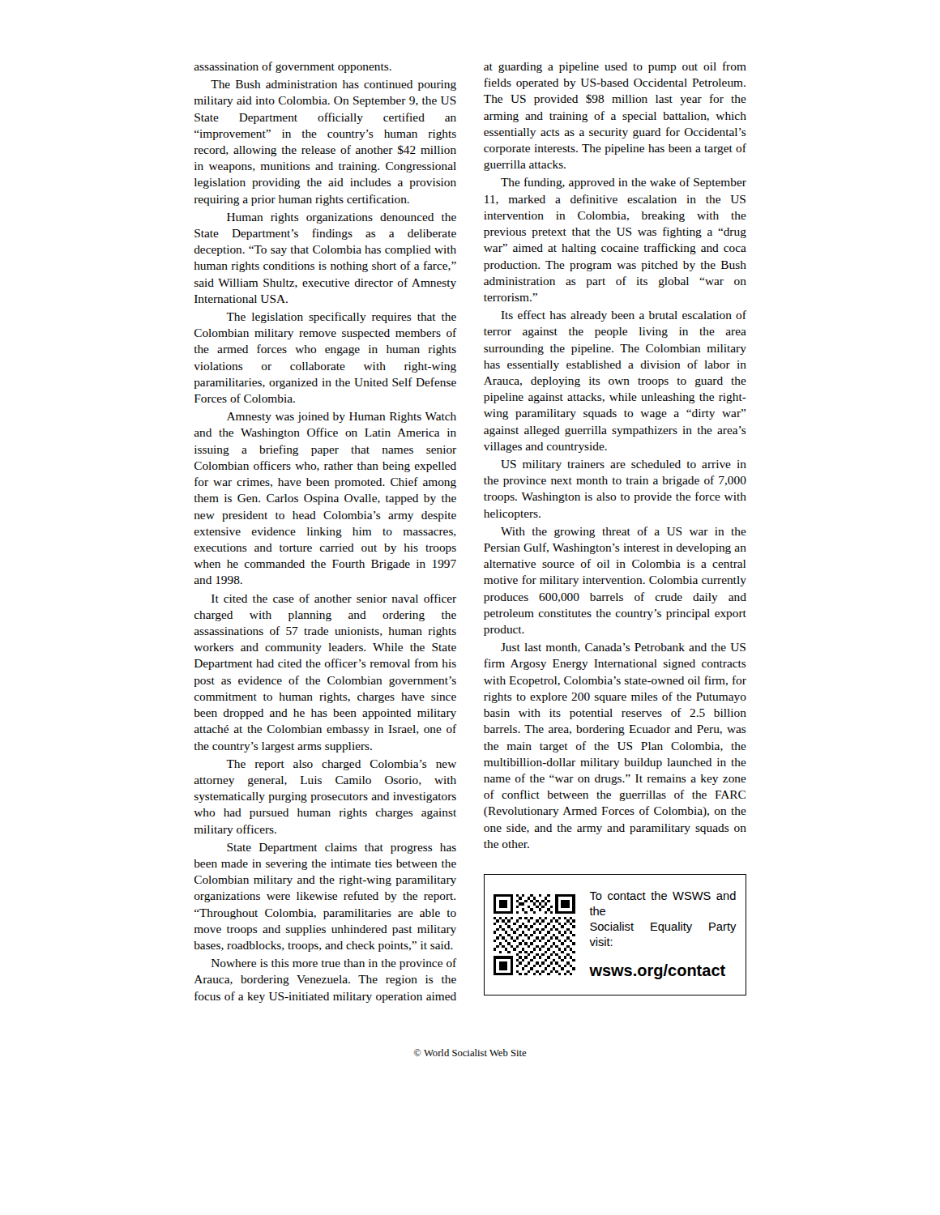assassination of government opponents.
The Bush administration has continued pouring military aid into Colombia. On September 9, the US State Department officially certified an “improvement” in the country’s human rights record, allowing the release of another $42 million in weapons, munitions and training. Congressional legislation providing the aid includes a provision requiring a prior human rights certification.
Human rights organizations denounced the State Department’s findings as a deliberate deception. “To say that Colombia has complied with human rights conditions is nothing short of a farce,” said William Shultz, executive director of Amnesty International USA.
The legislation specifically requires that the Colombian military remove suspected members of the armed forces who engage in human rights violations or collaborate with right-wing paramilitaries, organized in the United Self Defense Forces of Colombia.
Amnesty was joined by Human Rights Watch and the Washington Office on Latin America in issuing a briefing paper that names senior Colombian officers who, rather than being expelled for war crimes, have been promoted. Chief among them is Gen. Carlos Ospina Ovalle, tapped by the new president to head Colombia’s army despite extensive evidence linking him to massacres, executions and torture carried out by his troops when he commanded the Fourth Brigade in 1997 and 1998.
It cited the case of another senior naval officer charged with planning and ordering the assassinations of 57 trade unionists, human rights workers and community leaders. While the State Department had cited the officer’s removal from his post as evidence of the Colombian government’s commitment to human rights, charges have since been dropped and he has been appointed military attaché at the Colombian embassy in Israel, one of the country’s largest arms suppliers.
The report also charged Colombia’s new attorney general, Luis Camilo Osorio, with systematically purging prosecutors and investigators who had pursued human rights charges against military officers.
State Department claims that progress has been made in severing the intimate ties between the Colombian military and the right-wing paramilitary organizations were likewise refuted by the report. “Throughout Colombia, paramilitaries are able to move troops and supplies unhindered past military bases, roadblocks, troops, and check points,” it said.
Nowhere is this more true than in the province of Arauca, bordering Venezuela. The region is the focus of a key US-initiated military operation aimed at guarding a pipeline used to pump out oil from fields operated by US-based Occidental Petroleum. The US provided $98 million last year for the arming and training of a special battalion, which essentially acts as a security guard for Occidental’s corporate interests. The pipeline has been a target of guerrilla attacks.
The funding, approved in the wake of September 11, marked a definitive escalation in the US intervention in Colombia, breaking with the previous pretext that the US was fighting a “drug war” aimed at halting cocaine trafficking and coca production. The program was pitched by the Bush administration as part of its global “war on terrorism.”
Its effect has already been a brutal escalation of terror against the people living in the area surrounding the pipeline. The Colombian military has essentially established a division of labor in Arauca, deploying its own troops to guard the pipeline against attacks, while unleashing the right-wing paramilitary squads to wage a “dirty war” against alleged guerrilla sympathizers in the area’s villages and countryside.
US military trainers are scheduled to arrive in the province next month to train a brigade of 7,000 troops. Washington is also to provide the force with helicopters.
With the growing threat of a US war in the Persian Gulf, Washington’s interest in developing an alternative source of oil in Colombia is a central motive for military intervention. Colombia currently produces 600,000 barrels of crude daily and petroleum constitutes the country’s principal export product.
Just last month, Canada’s Petrobank and the US firm Argosy Energy International signed contracts with Ecopetrol, Colombia’s state-owned oil firm, for rights to explore 200 square miles of the Putumayo basin with its potential reserves of 2.5 billion barrels. The area, bordering Ecuador and Peru, was the main target of the US Plan Colombia, the multibillion-dollar military buildup launched in the name of the “war on drugs.” It remains a key zone of conflict between the guerrillas of the FARC (Revolutionary Armed Forces of Colombia), on the one side, and the army and paramilitary squads on the other.
To contact the WSWS and the
Socialist Equality Party visit: wsws.org/contact
© World Socialist Web Site